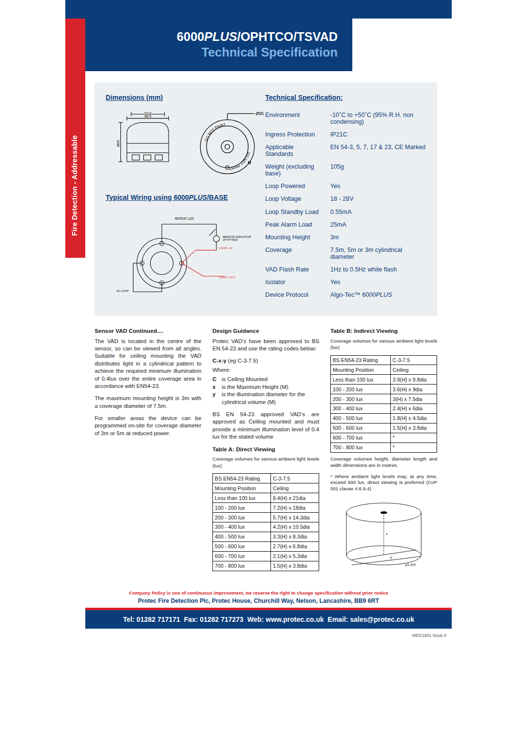Fire Detection - Addressable
6000PLUS/OPHTCO/TSVAD
Technical Specification
Dimensions (mm)
54.5 48.5 Ø95
Ø95 DO NOT PAINT DO NOT PAINT
Typical Wiring using 6000PLUS/BASE
REPEAT LED REMOTE INDICATOR (IF FITTED) LOOP+ IN LOOP+ OUT 0V LOOP
Technical Specification:
| Environment | -10˚C to +50˚C (95% R.H. non condensing) |
| Ingress Protection | IP21C |
| Applicable Standards | EN 54-3, 5, 7, 17 & 23, CE Marked |
| Weight (excluding base) | 105g |
| Loop Powered | Yes |
| Loop Voltage | 18 - 28V |
| Loop Standby Load | 0.55mA |
| Peak Alarm Load | 25mA |
| Mounting Height | 3m |
| Coverage | 7.5m, 5m or 3m cylindrical diameter |
| VAD Flash Rate | 1Hz to 0.5Hz white flash |
| Isolator | Yes |
| Device Protocol | Algo-Tec™ 6000 PLUS |
Sensor VAD Continued....
The VAD is located in the centre of the sensor, so can be viewed from all angles. Suitable for ceiling mounting the VAD distributes light in a cylindrical pattern to achieve the required minimum illumination of 0.4lux over the entire coverage area in accordance with EN54-23.
The maximum mounting height is 3m with a coverage diameter of 7.5m.
For smaller areas the device can be programmed on-site for coverage diameter of 3m or 5m at reduced power.
Design Guidance
Protec VAD’s have been approved to BS EN 54-23 and use the rating codes below:
C-x-y (eg C-3-7.5)
Where:
C
is Ceiling Mounted
x
is the Maximum Height (M)
y
is the illumination diameter for the cylindrical volume (M)
BS EN 54-23 approved VAD’s are approved as Ceiling mounted and must provide a minimum illumination level of 0.4 lux for the stated volume
Table A: Direct Viewing
Coverage volumes for various ambient light levels (lux)
| BS EN54-23 Rating | C-3-7.5 |
| Mounting Position | Ceiling |
| Less than 100 lux | 8.4(H) x 21dia |
| 100 - 200 lux | 7.2(H) x 18dia |
| 200 - 300 lux | 5.7(H) x 14.3dia |
| 300 - 400 lux | 4.2(H) x 10.5dia |
| 400 - 500 lux | 3.3(H) x 8.3dia |
| 500 - 600 lux | 2.7(H) x 6.8dia |
| 600 - 700 lux | 2.1(H) x 5.3dia |
| 700 - 800 lux | 1.5(H) x 3.8dia |
Table B: Indirect Viewing
Coverage volumes for various ambient light levels (lux)
| BS EN54-23 Rating | C-3-7.5 |
| Mounting Position | Ceiling |
| Less than 100 lux | 3.9(H) x 9.8dia |
| 100 - 200 lux | 3.6(H) x 9dia |
| 200 - 300 lux | 3(H) x 7.5dia |
| 300 - 400 lux | 2.4(H) x 6dia |
| 400 - 500 lux | 1.8(H) x 4.5dia |
| 500 - 600 lux | 1.5(H) x 3.8dia |
| 600 - 700 lux | * |
| 700 - 800 lux | * |
Coverage volumes height, diameter length and width dimensions are in metres.
* Where ambient light levels may, at any time, exceed 600 lux, direct viewing is preferred (CoP 001 clause 4.6.9.4)
x y y/1.414
Company Policy is one of continuous improvement, we reserve the right to change specification without prior notice
Protec Fire Detection Plc, Protec House, Churchill Way, Nelson, Lancashire, BB9 6RT
Tel: 01282 717171 Fax: 01282 717273 Web: www.protec.co.uk Email: sales@protec.co.uk
MED1901 Issue 0